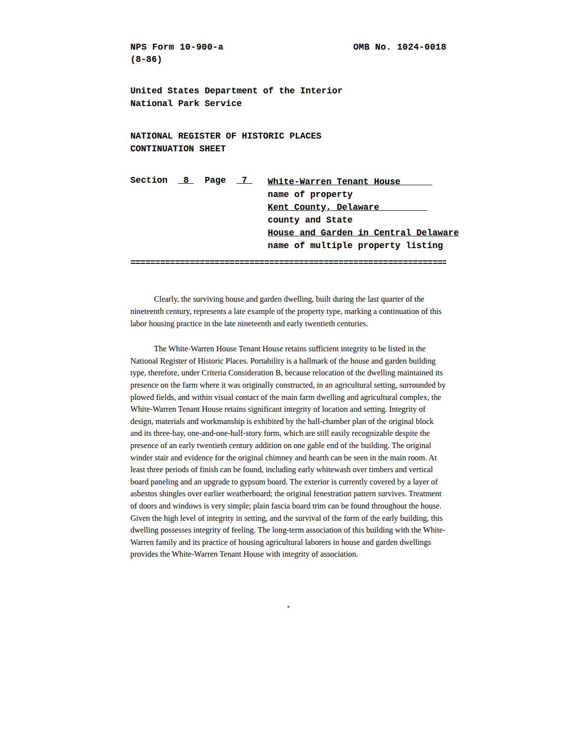NPS Form 10-900-a OMB No. 1024-0018
(8-86)
United States Department of the Interior
National Park Service
NATIONAL REGISTER OF HISTORIC PLACES
CONTINUATION SHEET
Section 8 Page 7
White-Warren Tenant House
name of property
Kent County, Delaware
county and State
House and Garden in Central Delaware
name of multiple property listing
================================================================
Clearly, the surviving house and garden dwelling, built during the last quarter of the nineteenth century, represents a late example of the property type, marking a continuation of this labor housing practice in the late nineteenth and early twentieth centuries.
The White-Warren House Tenant House retains sufficient integrity to be listed in the National Register of Historic Places. Portability is a hallmark of the house and garden building type, therefore, under Criteria Consideration B, because relocation of the dwelling maintained its presence on the farm where it was originally constructed, in an agricultural setting, surrounded by plowed fields, and within visual contact of the main farm dwelling and agricultural complex, the White-Warren Tenant House retains significant integrity of location and setting. Integrity of design, materials and workmanship is exhibited by the hall-chamber plan of the original block and its three-bay, one-and-one-half-story form, which are still easily recognizable despite the presence of an early twentieth century addition on one gable end of the building. The original winder stair and evidence for the original chimney and hearth can be seen in the main room. At least three periods of finish can be found, including early whitewash over timbers and vertical board paneling and an upgrade to gypsum board. The exterior is currently covered by a layer of asbestos shingles over earlier weatherboard; the original fenestration pattern survives. Treatment of doors and windows is very simple; plain fascia board trim can be found throughout the house. Given the high level of integrity in setting, and the survival of the form of the early building, this dwelling possesses integrity of feeling. The long-term association of this building with the White-Warren family and its practice of housing agricultural laborers in house and garden dwellings provides the White-Warren Tenant House with integrity of association.
•